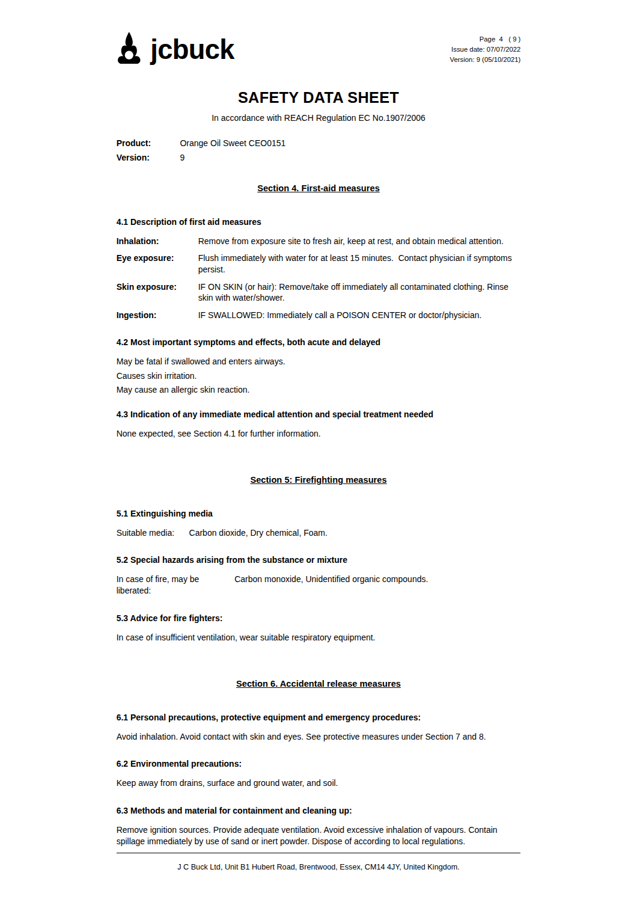jcbuck
Page 4 ( 9 )
Issue date: 07/07/2022
Version: 9 (05/10/2021)
SAFETY DATA SHEET
In accordance with REACH Regulation EC No.1907/2006
Product:
Orange Oil Sweet CEO0151
Version:
9
Section 4. First-aid measures
4.1 Description of first aid measures
Inhalation:
Remove from exposure site to fresh air, keep at rest, and obtain medical attention.
Eye exposure:
Flush immediately with water for at least 15 minutes. Contact physician if symptoms persist.
Skin exposure:
IF ON SKIN (or hair): Remove/take off immediately all contaminated clothing. Rinse skin with water/shower.
Ingestion:
IF SWALLOWED: Immediately call a POISON CENTER or doctor/physician.
4.2 Most important symptoms and effects, both acute and delayed
May be fatal if swallowed and enters airways.
Causes skin irritation.
May cause an allergic skin reaction.
4.3 Indication of any immediate medical attention and special treatment needed
None expected, see Section 4.1 for further information.
Section 5: Firefighting measures
5.1 Extinguishing media
Suitable media:
Carbon dioxide, Dry chemical, Foam.
5.2 Special hazards arising from the substance or mixture
In case of fire, may be liberated:
Carbon monoxide, Unidentified organic compounds.
5.3 Advice for fire fighters:
In case of insufficient ventilation, wear suitable respiratory equipment.
Section 6. Accidental release measures
6.1 Personal precautions, protective equipment and emergency procedures:
Avoid inhalation. Avoid contact with skin and eyes. See protective measures under Section 7 and 8.
6.2 Environmental precautions:
Keep away from drains, surface and ground water, and soil.
6.3 Methods and material for containment and cleaning up:
Remove ignition sources. Provide adequate ventilation. Avoid excessive inhalation of vapours. Contain spillage immediately by use of sand or inert powder. Dispose of according to local regulations.
J C Buck Ltd, Unit B1 Hubert Road, Brentwood, Essex, CM14 4JY, United Kingdom.